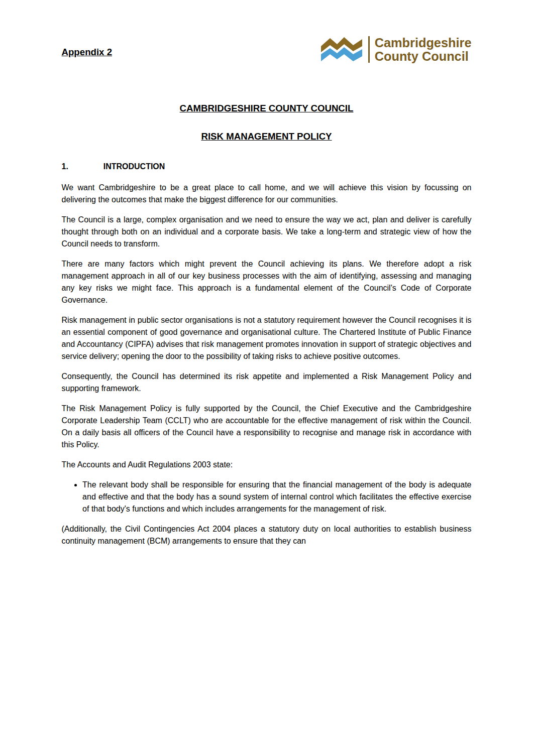Appendix 2
Cambridgeshire County Council
CAMBRIDGESHIRE COUNTY COUNCIL
RISK MANAGEMENT POLICY
1. INTRODUCTION
We want Cambridgeshire to be a great place to call home, and we will achieve this vision by focussing on delivering the outcomes that make the biggest difference for our communities.
The Council is a large, complex organisation and we need to ensure the way we act, plan and deliver is carefully thought through both on an individual and a corporate basis. We take a long-term and strategic view of how the Council needs to transform.
There are many factors which might prevent the Council achieving its plans. We therefore adopt a risk management approach in all of our key business processes with the aim of identifying, assessing and managing any key risks we might face. This approach is a fundamental element of the Council's Code of Corporate Governance.
Risk management in public sector organisations is not a statutory requirement however the Council recognises it is an essential component of good governance and organisational culture. The Chartered Institute of Public Finance and Accountancy (CIPFA) advises that risk management promotes innovation in support of strategic objectives and service delivery; opening the door to the possibility of taking risks to achieve positive outcomes.
Consequently, the Council has determined its risk appetite and implemented a Risk Management Policy and supporting framework.
The Risk Management Policy is fully supported by the Council, the Chief Executive and the Cambridgeshire Corporate Leadership Team (CCLT) who are accountable for the effective management of risk within the Council. On a daily basis all officers of the Council have a responsibility to recognise and manage risk in accordance with this Policy.
The Accounts and Audit Regulations 2003 state:
The relevant body shall be responsible for ensuring that the financial management of the body is adequate and effective and that the body has a sound system of internal control which facilitates the effective exercise of that body's functions and which includes arrangements for the management of risk.
(Additionally, the Civil Contingencies Act 2004 places a statutory duty on local authorities to establish business continuity management (BCM) arrangements to ensure that they can